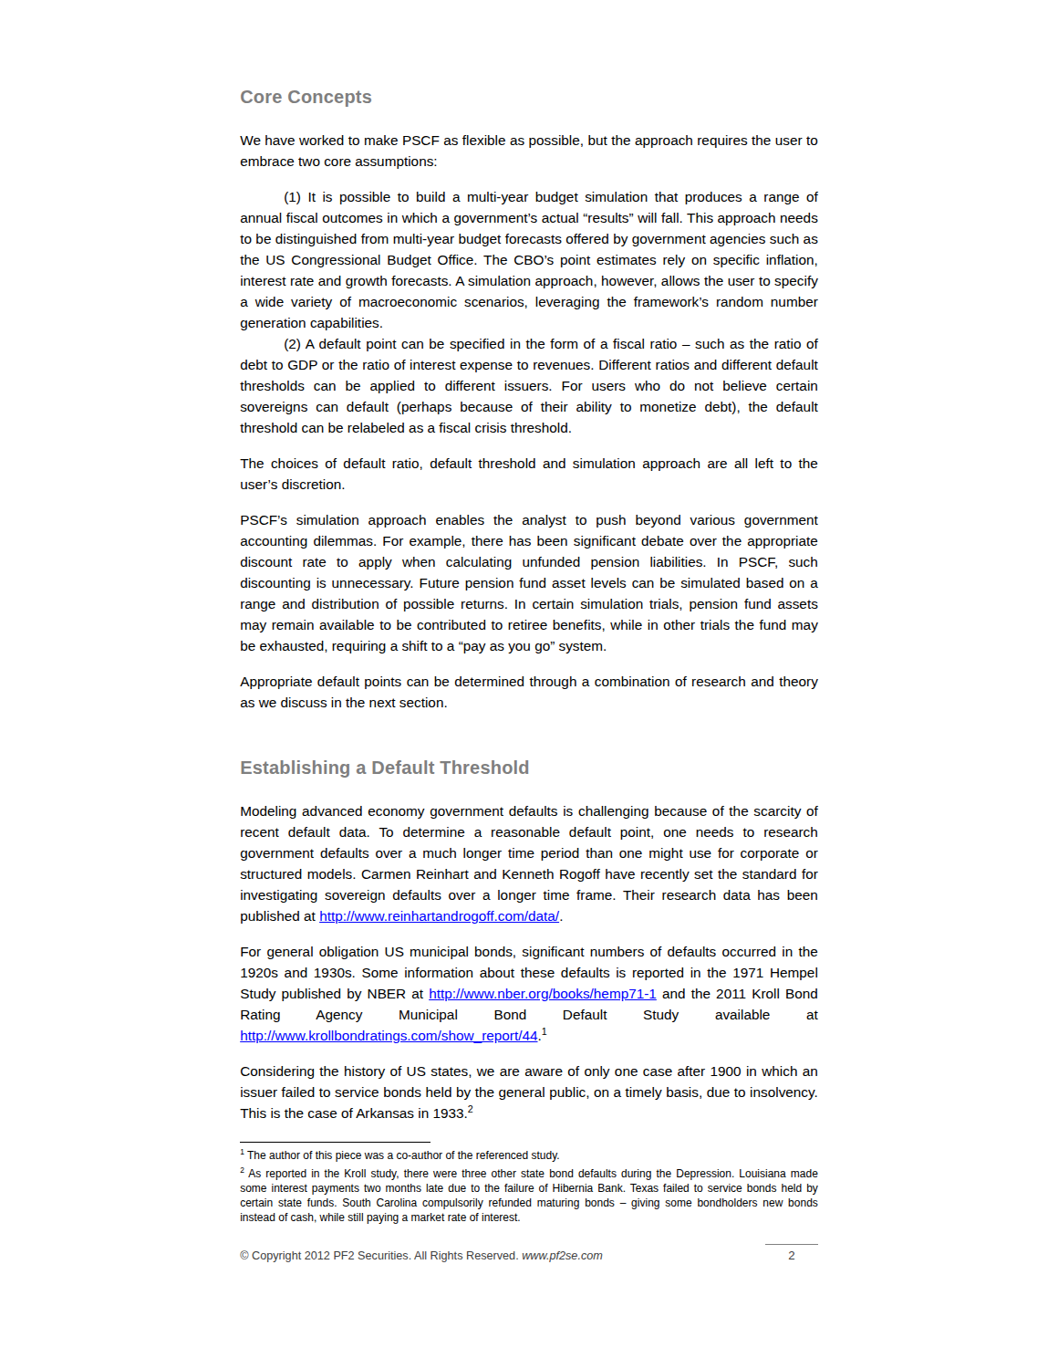Core Concepts
We have worked to make PSCF as flexible as possible, but the approach requires the user to embrace two core assumptions:
(1) It is possible to build a multi-year budget simulation that produces a range of annual fiscal outcomes in which a government’s actual “results” will fall. This approach needs to be distinguished from multi-year budget forecasts offered by government agencies such as the US Congressional Budget Office. The CBO’s point estimates rely on specific inflation, interest rate and growth forecasts. A simulation approach, however, allows the user to specify a wide variety of macroeconomic scenarios, leveraging the framework’s random number generation capabilities.
(2) A default point can be specified in the form of a fiscal ratio – such as the ratio of debt to GDP or the ratio of interest expense to revenues. Different ratios and different default thresholds can be applied to different issuers. For users who do not believe certain sovereigns can default (perhaps because of their ability to monetize debt), the default threshold can be relabeled as a fiscal crisis threshold.
The choices of default ratio, default threshold and simulation approach are all left to the user’s discretion.
PSCF’s simulation approach enables the analyst to push beyond various government accounting dilemmas. For example, there has been significant debate over the appropriate discount rate to apply when calculating unfunded pension liabilities. In PSCF, such discounting is unnecessary. Future pension fund asset levels can be simulated based on a range and distribution of possible returns. In certain simulation trials, pension fund assets may remain available to be contributed to retiree benefits, while in other trials the fund may be exhausted, requiring a shift to a “pay as you go” system.
Appropriate default points can be determined through a combination of research and theory as we discuss in the next section.
Establishing a Default Threshold
Modeling advanced economy government defaults is challenging because of the scarcity of recent default data. To determine a reasonable default point, one needs to research government defaults over a much longer time period than one might use for corporate or structured models. Carmen Reinhart and Kenneth Rogoff have recently set the standard for investigating sovereign defaults over a longer time frame. Their research data has been published at http://www.reinhartandrogoff.com/data/.
For general obligation US municipal bonds, significant numbers of defaults occurred in the 1920s and 1930s. Some information about these defaults is reported in the 1971 Hempel Study published by NBER at http://www.nber.org/books/hemp71-1 and the 2011 Kroll Bond Rating Agency Municipal Bond Default Study available at http://www.krollbondratings.com/show_report/44.1
Considering the history of US states, we are aware of only one case after 1900 in which an issuer failed to service bonds held by the general public, on a timely basis, due to insolvency. This is the case of Arkansas in 1933.2
1 The author of this piece was a co-author of the referenced study.
2 As reported in the Kroll study, there were three other state bond defaults during the Depression. Louisiana made some interest payments two months late due to the failure of Hibernia Bank. Texas failed to service bonds held by certain state funds. South Carolina compulsorily refunded maturing bonds – giving some bondholders new bonds instead of cash, while still paying a market rate of interest.
© Copyright 2012 PF2 Securities. All Rights Reserved. www.pf2se.com
2